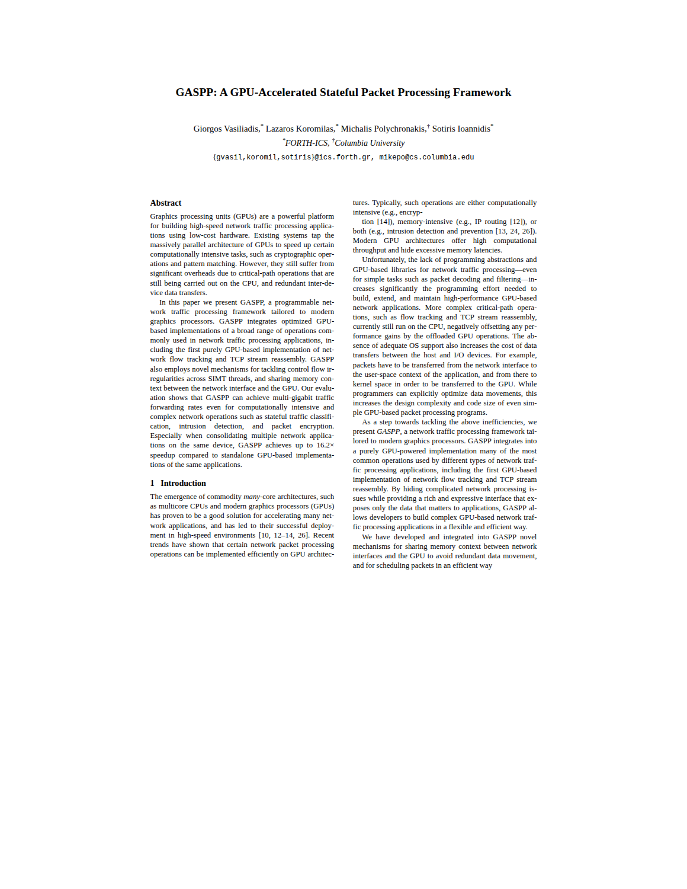GASPP: A GPU-Accelerated Stateful Packet Processing Framework
Giorgos Vasiliadis,* Lazaros Koromilas,* Michalis Polychronakis,† Sotiris Ioannidis*
*FORTH-ICS, †Columbia University
{gvasil,koromil,sotiris}@ics.forth.gr, mikepo@cs.columbia.edu
Abstract
Graphics processing units (GPUs) are a powerful platform for building high-speed network traffic processing applications using low-cost hardware. Existing systems tap the massively parallel architecture of GPUs to speed up certain computationally intensive tasks, such as cryptographic operations and pattern matching. However, they still suffer from significant overheads due to critical-path operations that are still being carried out on the CPU, and redundant inter-device data transfers.
In this paper we present GASPP, a programmable network traffic processing framework tailored to modern graphics processors. GASPP integrates optimized GPU-based implementations of a broad range of operations commonly used in network traffic processing applications, including the first purely GPU-based implementation of network flow tracking and TCP stream reassembly. GASPP also employs novel mechanisms for tackling control flow irregularities across SIMT threads, and sharing memory context between the network interface and the GPU. Our evaluation shows that GASPP can achieve multi-gigabit traffic forwarding rates even for computationally intensive and complex network operations such as stateful traffic classification, intrusion detection, and packet encryption. Especially when consolidating multiple network applications on the same device, GASPP achieves up to 16.2× speedup compared to standalone GPU-based implementations of the same applications.
1 Introduction
The emergence of commodity many-core architectures, such as multicore CPUs and modern graphics processors (GPUs) has proven to be a good solution for accelerating many network applications, and has led to their successful deployment in high-speed environments [10, 12–14, 26]. Recent trends have shown that certain network packet processing operations can be implemented efficiently on GPU architectures. Typically, such operations are either computationally intensive (e.g., encryp-
tion [14]), memory-intensive (e.g., IP routing [12]), or both (e.g., intrusion detection and prevention [13, 24, 26]). Modern GPU architectures offer high computational throughput and hide excessive memory latencies.
Unfortunately, the lack of programming abstractions and GPU-based libraries for network traffic processing—even for simple tasks such as packet decoding and filtering—increases significantly the programming effort needed to build, extend, and maintain high-performance GPU-based network applications. More complex critical-path operations, such as flow tracking and TCP stream reassembly, currently still run on the CPU, negatively offsetting any performance gains by the offloaded GPU operations. The absence of adequate OS support also increases the cost of data transfers between the host and I/O devices. For example, packets have to be transferred from the network interface to the user-space context of the application, and from there to kernel space in order to be transferred to the GPU. While programmers can explicitly optimize data movements, this increases the design complexity and code size of even simple GPU-based packet processing programs.
As a step towards tackling the above inefficiencies, we present GASPP, a network traffic processing framework tailored to modern graphics processors. GASPP integrates into a purely GPU-powered implementation many of the most common operations used by different types of network traffic processing applications, including the first GPU-based implementation of network flow tracking and TCP stream reassembly. By hiding complicated network processing issues while providing a rich and expressive interface that exposes only the data that matters to applications, GASPP allows developers to build complex GPU-based network traffic processing applications in a flexible and efficient way.
We have developed and integrated into GASPP novel mechanisms for sharing memory context between network interfaces and the GPU to avoid redundant data movement, and for scheduling packets in an efficient way